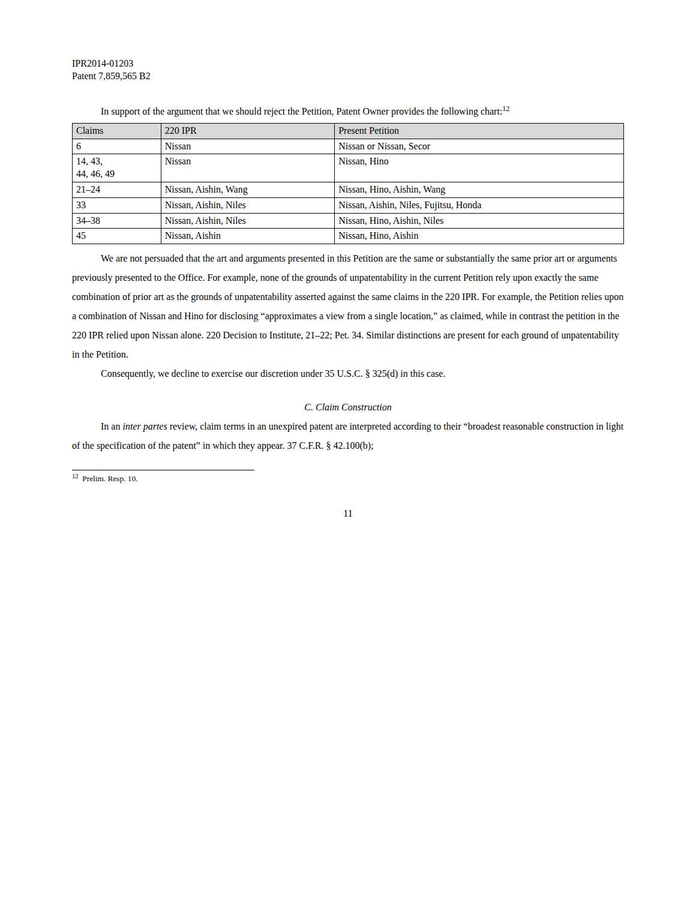IPR2014-01203
Patent 7,859,565 B2
In support of the argument that we should reject the Petition, Patent Owner provides the following chart:12
| Claims | 220 IPR | Present Petition |
| --- | --- | --- |
| 6 | Nissan | Nissan or Nissan, Secor |
| 14, 43, 44, 46, 49 | Nissan | Nissan, Hino |
| 21–24 | Nissan, Aishin, Wang | Nissan, Hino, Aishin, Wang |
| 33 | Nissan, Aishin, Niles | Nissan, Aishin, Niles, Fujitsu, Honda |
| 34–38 | Nissan, Aishin, Niles | Nissan, Hino, Aishin, Niles |
| 45 | Nissan, Aishin | Nissan, Hino, Aishin |
We are not persuaded that the art and arguments presented in this Petition are the same or substantially the same prior art or arguments previously presented to the Office. For example, none of the grounds of unpatentability in the current Petition rely upon exactly the same combination of prior art as the grounds of unpatentability asserted against the same claims in the 220 IPR. For example, the Petition relies upon a combination of Nissan and Hino for disclosing “approximates a view from a single location,” as claimed, while in contrast the petition in the 220 IPR relied upon Nissan alone. 220 Decision to Institute, 21–22; Pet. 34. Similar distinctions are present for each ground of unpatentability in the Petition.
Consequently, we decline to exercise our discretion under 35 U.S.C. § 325(d) in this case.
C. Claim Construction
In an inter partes review, claim terms in an unexpired patent are interpreted according to their “broadest reasonable construction in light of the specification of the patent” in which they appear. 37 C.F.R. § 42.100(b);
12 Prelim. Resp. 10.
11